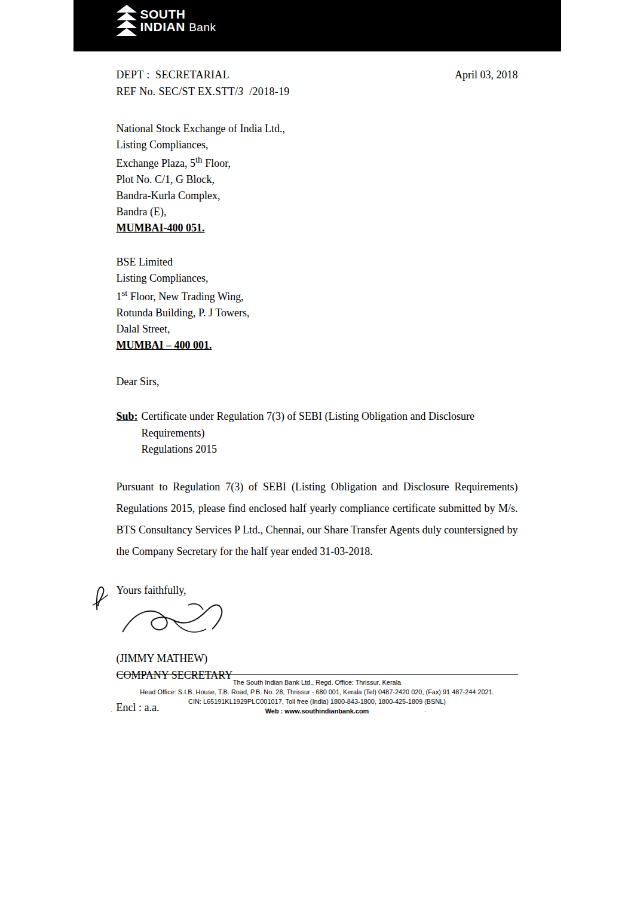SOUTH INDIAN Bank
DEPT : SECRETARIAL
REF No. SEC/ST EX.STT/3 /2018-19
April 03, 2018
National Stock Exchange of India Ltd.,
Listing Compliances,
Exchange Plaza, 5th Floor,
Plot No. C/1, G Block,
Bandra-Kurla Complex,
Bandra (E),
MUMBAI-400 051.
BSE Limited
Listing Compliances,
1st Floor, New Trading Wing,
Rotunda Building, P. J Towers,
Dalal Street,
MUMBAI – 400 001.
Dear Sirs,
Sub: Certificate under Regulation 7(3) of SEBI (Listing Obligation and Disclosure Requirements)
Regulations 2015
Pursuant to Regulation 7(3) of SEBI (Listing Obligation and Disclosure Requirements) Regulations 2015, please find enclosed half yearly compliance certificate submitted by M/s. BTS Consultancy Services P Ltd., Chennai, our Share Transfer Agents duly countersigned by the Company Secretary for the half year ended 31-03-2018.
Yours faithfully,
 
 
(JIMMY MATHEW)
COMPANY SECRETARY
Encl : a.a.
The South Indian Bank Ltd., Regd. Office: Thrissur, Kerala
Head Office: S.I.B. House, T.B. Road, P.B. No. 28, Thrissur - 680 001, Kerala (Tel) 0487-2420 020, (Fax) 91 487-244 2021.
CIN: L65191KL1929PLC001017, Toll free (India) 1800-843-1800, 1800-425-1809 (BSNL)
Web : www.southindianbank.com . .